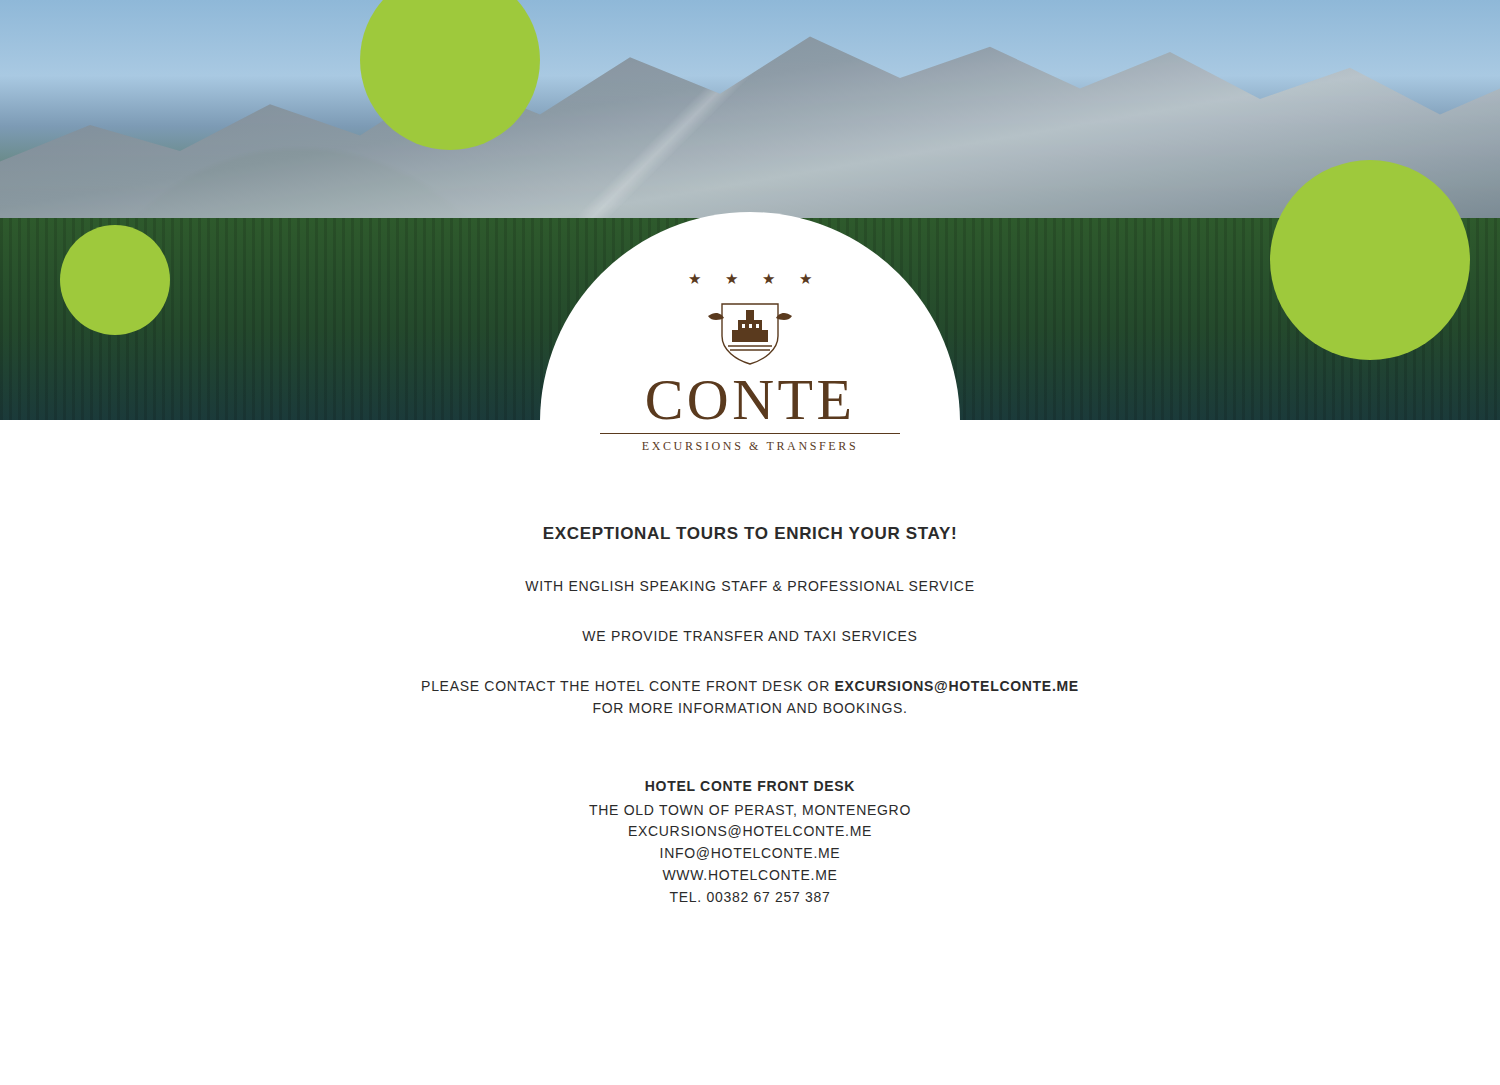★ ★ ★ ★
CONTE
EXCURSIONS & TRANSFERS
Exceptional tours to enrich your stay!
With English speaking staff & professional service
We provide transfer and taxi services
Please contact the Hotel Conte front desk or excursions@hotelconte.me
for more information and bookings.
Hotel Conte Front Desk The Old Town of Perast, Montenegro
excursions@hotelconte.me
info@hotelconte.me
www.hotelconte.me
Tel. 00382 67 257 387